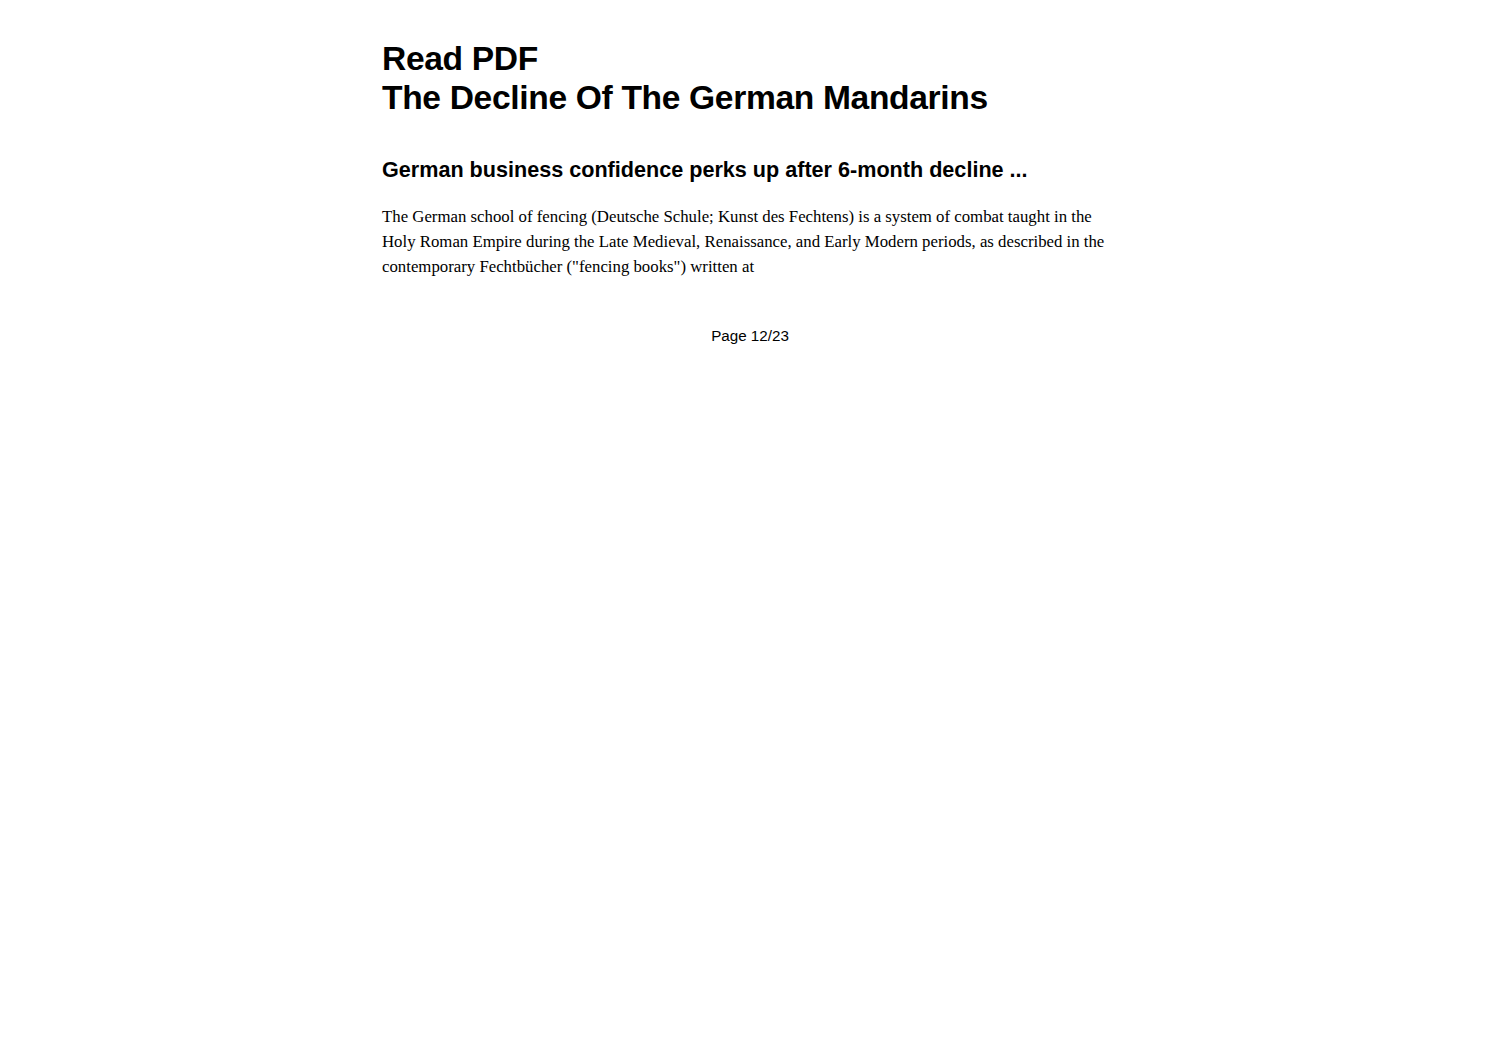Read PDF The Decline Of The German Mandarins
German business confidence perks up after 6-month decline ...
The German school of fencing (Deutsche Schule; Kunst des Fechtens) is a system of combat taught in the Holy Roman Empire during the Late Medieval, Renaissance, and Early Modern periods, as described in the contemporary Fechtbücher ("fencing books") written at
Page 12/23